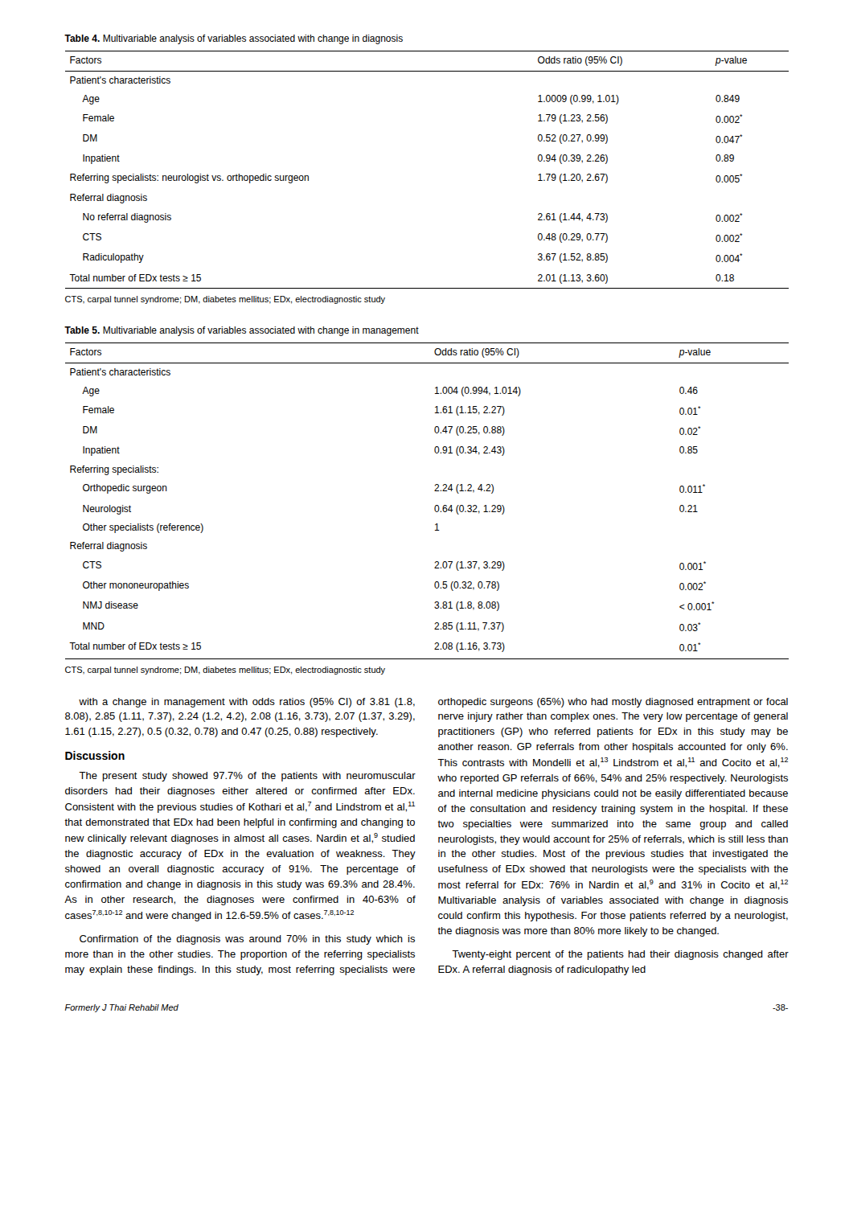Table 4. Multivariable analysis of variables associated with change in diagnosis
| Factors | Odds ratio (95% CI) | p -value |
| --- | --- | --- |
| Patient's characteristics | | |
| Age | 1.0009 (0.99, 1.01) | 0.849 |
| Female | 1.79 (1.23, 2.56) | 0.002 * |
| DM | 0.52 (0.27, 0.99) | 0.047 * |
| Inpatient | 0.94 (0.39, 2.26) | 0.89 |
| Referring specialists: neurologist vs. orthopedic surgeon | 1.79 (1.20, 2.67) | 0.005 * |
| Referral diagnosis | | |
| No referral diagnosis | 2.61 (1.44, 4.73) | 0.002 * |
| CTS | 0.48 (0.29, 0.77) | 0.002 * |
| Radiculopathy | 3.67 (1.52, 8.85) | 0.004 * |
| Total number of EDx tests ≥ 15 | 2.01 (1.13, 3.60) | 0.18 |
CTS, carpal tunnel syndrome; DM, diabetes mellitus; EDx, electrodiagnostic study
Table 5. Multivariable analysis of variables associated with change in management
| Factors | Odds ratio (95% CI) | p -value |
| --- | --- | --- |
| Patient's characteristics | | |
| Age | 1.004 (0.994, 1.014) | 0.46 |
| Female | 1.61 (1.15, 2.27) | 0.01 * |
| DM | 0.47 (0.25, 0.88) | 0.02 * |
| Inpatient | 0.91 (0.34, 2.43) | 0.85 |
| Referring specialists: | | |
| Orthopedic surgeon | 2.24 (1.2, 4.2) | 0.011 * |
| Neurologist | 0.64 (0.32, 1.29) | 0.21 |
| Other specialists (reference) | 1 | |
| Referral diagnosis | | |
| CTS | 2.07 (1.37, 3.29) | 0.001 * |
| Other mononeuropathies | 0.5 (0.32, 0.78) | 0.002 * |
| NMJ disease | 3.81 (1.8, 8.08) | < 0.001 * |
| MND | 2.85 (1.11, 7.37) | 0.03 * |
| Total number of EDx tests ≥ 15 | 2.08 (1.16, 3.73) | 0.01 * |
CTS, carpal tunnel syndrome; DM, diabetes mellitus; EDx, electrodiagnostic study
with a change in management with odds ratios (95% CI) of 3.81 (1.8, 8.08), 2.85 (1.11, 7.37), 2.24 (1.2, 4.2), 2.08 (1.16, 3.73), 2.07 (1.37, 3.29), 1.61 (1.15, 2.27), 0.5 (0.32, 0.78) and 0.47 (0.25, 0.88) respectively.
Discussion
The present study showed 97.7% of the patients with neuromuscular disorders had their diagnoses either altered or confirmed after EDx. Consistent with the previous studies of Kothari et al,7 and Lindstrom et al,11 that demonstrated that EDx had been helpful in confirming and changing to new clinically relevant diagnoses in almost all cases. Nardin et al,9 studied the diagnostic accuracy of EDx in the evaluation of weakness. They showed an overall diagnostic accuracy of 91%. The percentage of confirmation and change in diagnosis in this study was 69.3% and 28.4%. As in other research, the diagnoses were confirmed in 40-63% of cases7,8,10-12 and were changed in 12.6-59.5% of cases.7,8,10-12
Confirmation of the diagnosis was around 70% in this study which is more than in the other studies. The proportion of the referring specialists may explain these findings. In this study, most referring specialists were orthopedic surgeons (65%) who had mostly diagnosed entrapment or focal nerve injury rather than complex ones. The very low percentage of general practitioners (GP) who referred patients for EDx in this study may be another reason. GP referrals from other hospitals accounted for only 6%. This contrasts with Mondelli et al,13 Lindstrom et al,11 and Cocito et al,12 who reported GP referrals of 66%, 54% and 25% respectively. Neurologists and internal medicine physicians could not be easily differentiated because of the consultation and residency training system in the hospital. If these two specialties were summarized into the same group and called neurologists, they would account for 25% of referrals, which is still less than in the other studies. Most of the previous studies that investigated the usefulness of EDx showed that neurologists were the specialists with the most referral for EDx: 76% in Nardin et al,9 and 31% in Cocito et al,12 Multivariable analysis of variables associated with change in diagnosis could confirm this hypothesis. For those patients referred by a neurologist, the diagnosis was more than 80% more likely to be changed.
Twenty-eight percent of the patients had their diagnosis changed after EDx. A referral diagnosis of radiculopathy led
Formerly J Thai Rehabil Med -38-